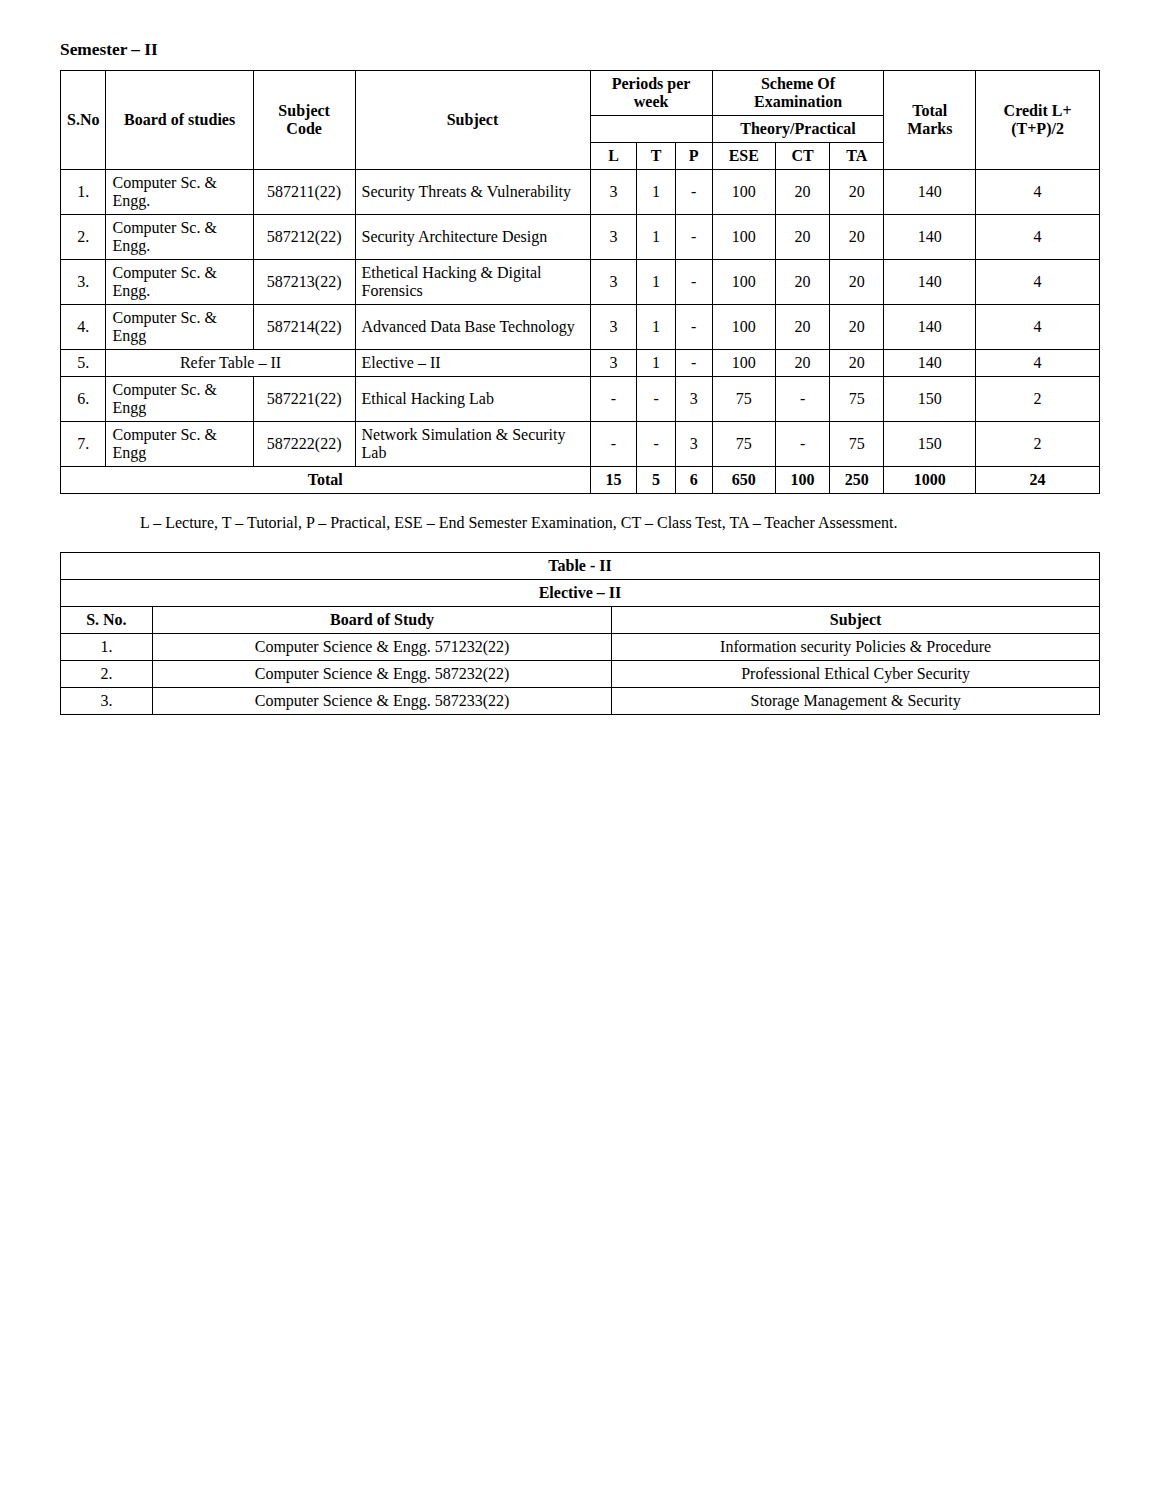Semester – II
| S.No | Board of studies | Subject Code | Subject | Periods per week | Scheme Of Examination | Total Marks | Credit L+(T+P)/2 |
| --- | --- | --- | --- | --- | --- | --- | --- |
| | Theory/Practical |
| L | T | P | ESE | CT | TA |
| 1. | Computer Sc. & Engg. | 587211(22) | Security Threats & Vulnerability | 3 | 1 | - | 100 | 20 | 20 | 140 | 4 |
| 2. | Computer Sc. & Engg. | 587212(22) | Security Architecture Design | 3 | 1 | - | 100 | 20 | 20 | 140 | 4 |
| 3. | Computer Sc. & Engg. | 587213(22) | Ethetical Hacking & Digital Forensics | 3 | 1 | - | 100 | 20 | 20 | 140 | 4 |
| 4. | Computer Sc. & Engg | 587214(22) | Advanced Data Base Technology | 3 | 1 | - | 100 | 20 | 20 | 140 | 4 |
| 5. | Refer Table – II | Elective – II | 3 | 1 | - | 100 | 20 | 20 | 140 | 4 |
| 6. | Computer Sc. & Engg | 587221(22) | Ethical Hacking Lab | - | - | 3 | 75 | - | 75 | 150 | 2 |
| 7. | Computer Sc. & Engg | 587222(22) | Network Simulation & Security Lab | - | - | 3 | 75 | - | 75 | 150 | 2 |
| Total | 15 | 5 | 6 | 650 | 100 | 250 | 1000 | 24 |
L – Lecture, T – Tutorial, P – Practical, ESE – End Semester Examination, CT – Class Test, TA – Teacher Assessment.
| Table - II |
| --- |
| Elective – II |
| S. No. | Board of Study | Subject |
| 1. | Computer Science & Engg. 571232(22) | Information security Policies & Procedure |
| 2. | Computer Science & Engg. 587232(22) | Professional Ethical Cyber Security |
| 3. | Computer Science & Engg. 587233(22) | Storage Management & Security |